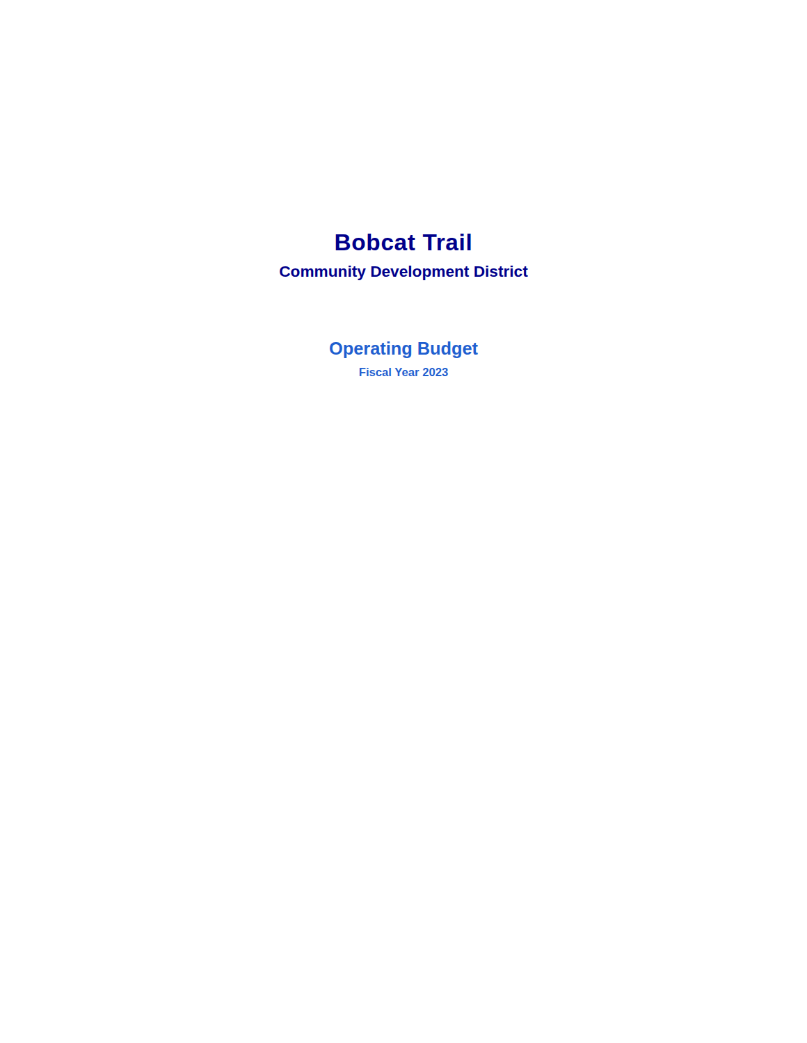Bobcat Trail
Community Development District
Operating Budget
Fiscal Year 2023